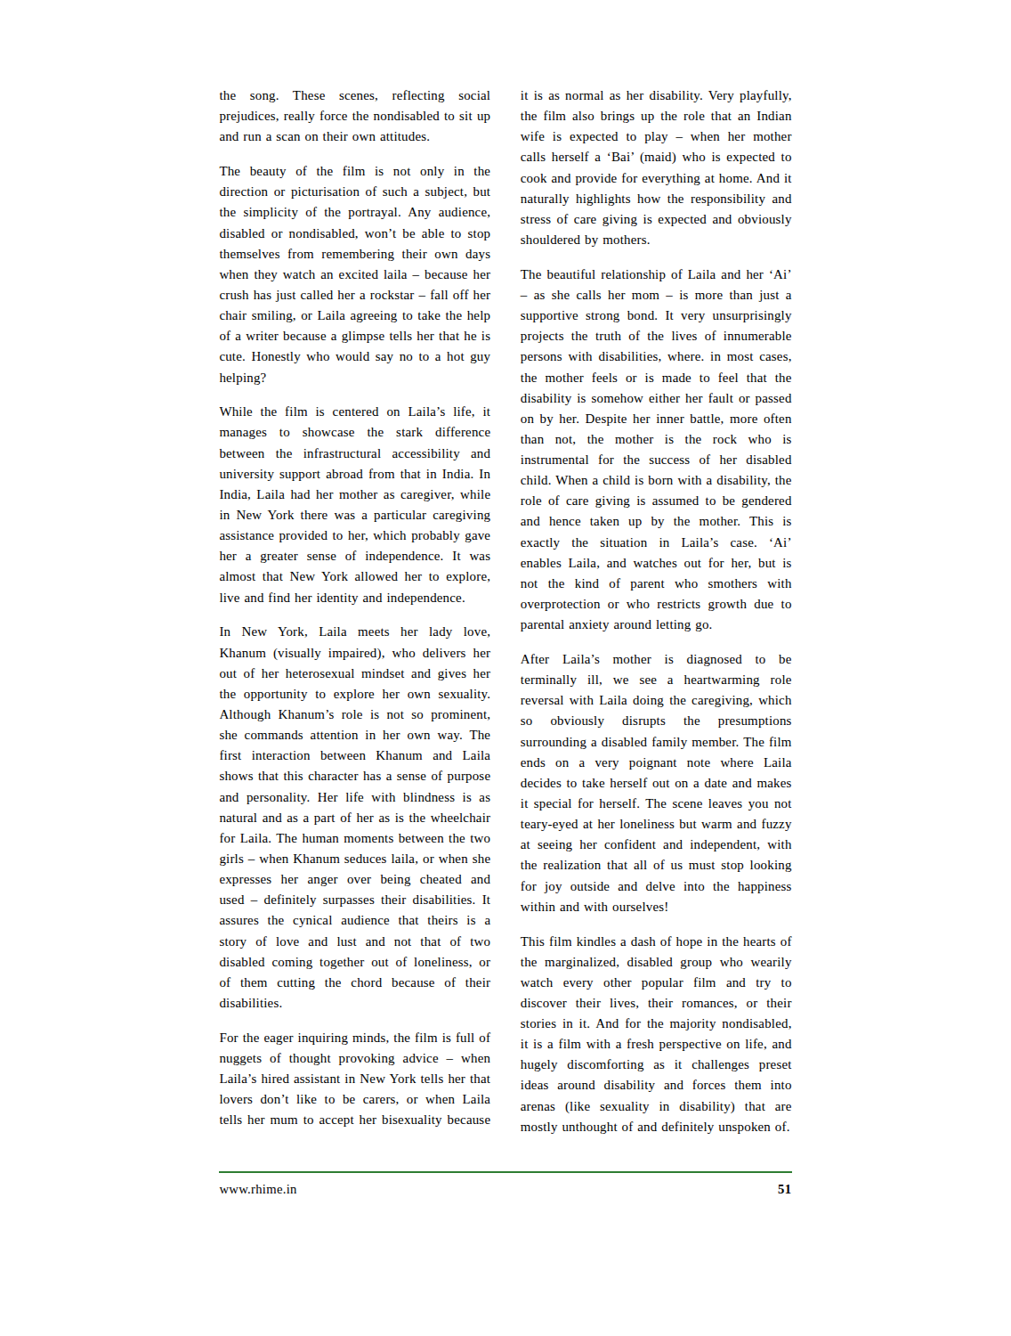the song. These scenes, reflecting social prejudices, really force the nondisabled to sit up and run a scan on their own attitudes.
The beauty of the film is not only in the direction or picturisation of such a subject, but the simplicity of the portrayal. Any audience, disabled or nondisabled, won’t be able to stop themselves from remembering their own days when they watch an excited laila – because her crush has just called her a rockstar – fall off her chair smiling, or Laila agreeing to take the help of a writer because a glimpse tells her that he is cute. Honestly who would say no to a hot guy helping?
While the film is centered on Laila’s life, it manages to showcase the stark difference between the infrastructural accessibility and university support abroad from that in India. In India, Laila had her mother as caregiver, while in New York there was a particular caregiving assistance provided to her, which probably gave her a greater sense of independence. It was almost that New York allowed her to explore, live and find her identity and independence.
In New York, Laila meets her lady love, Khanum (visually impaired), who delivers her out of her heterosexual mindset and gives her the opportunity to explore her own sexuality. Although Khanum’s role is not so prominent, she commands attention in her own way. The first interaction between Khanum and Laila shows that this character has a sense of purpose and personality. Her life with blindness is as natural and as a part of her as is the wheelchair for Laila. The human moments between the two girls – when Khanum seduces laila, or when she expresses her anger over being cheated and used – definitely surpasses their disabilities. It assures the cynical audience that theirs is a story of love and lust and not that of two disabled coming together out of loneliness, or of them cutting the chord because of their disabilities.
For the eager inquiring minds, the film is full of nuggets of thought provoking advice – when Laila’s hired assistant in New York tells her that lovers don’t like to be carers, or when Laila tells her mum to accept her bisexuality because it is as normal as her disability. Very playfully, the film also brings up the role that an Indian wife is expected to play – when her mother calls herself a ‘Bai’ (maid) who is expected to cook and provide for everything at home. And it naturally highlights how the responsibility and stress of care giving is expected and obviously shouldered by mothers.
The beautiful relationship of Laila and her ‘Ai’ – as she calls her mom – is more than just a supportive strong bond. It very unsurprisingly projects the truth of the lives of innumerable persons with disabilities, where. in most cases, the mother feels or is made to feel that the disability is somehow either her fault or passed on by her. Despite her inner battle, more often than not, the mother is the rock who is instrumental for the success of her disabled child. When a child is born with a disability, the role of care giving is assumed to be gendered and hence taken up by the mother. This is exactly the situation in Laila’s case. ‘Ai’ enables Laila, and watches out for her, but is not the kind of parent who smothers with overprotection or who restricts growth due to parental anxiety around letting go.
After Laila’s mother is diagnosed to be terminally ill, we see a heartwarming role reversal with Laila doing the caregiving, which so obviously disrupts the presumptions surrounding a disabled family member. The film ends on a very poignant note where Laila decides to take herself out on a date and makes it special for herself. The scene leaves you not teary-eyed at her loneliness but warm and fuzzy at seeing her confident and independent, with the realization that all of us must stop looking for joy outside and delve into the happiness within and with ourselves!
This film kindles a dash of hope in the hearts of the marginalized, disabled group who wearily watch every other popular film and try to discover their lives, their romances, or their stories in it. And for the majority nondisabled, it is a film with a fresh perspective on life, and hugely discomforting as it challenges preset ideas around disability and forces them into arenas (like sexuality in disability) that are mostly unthought of and definitely unspoken of.
www.rhime.in 51